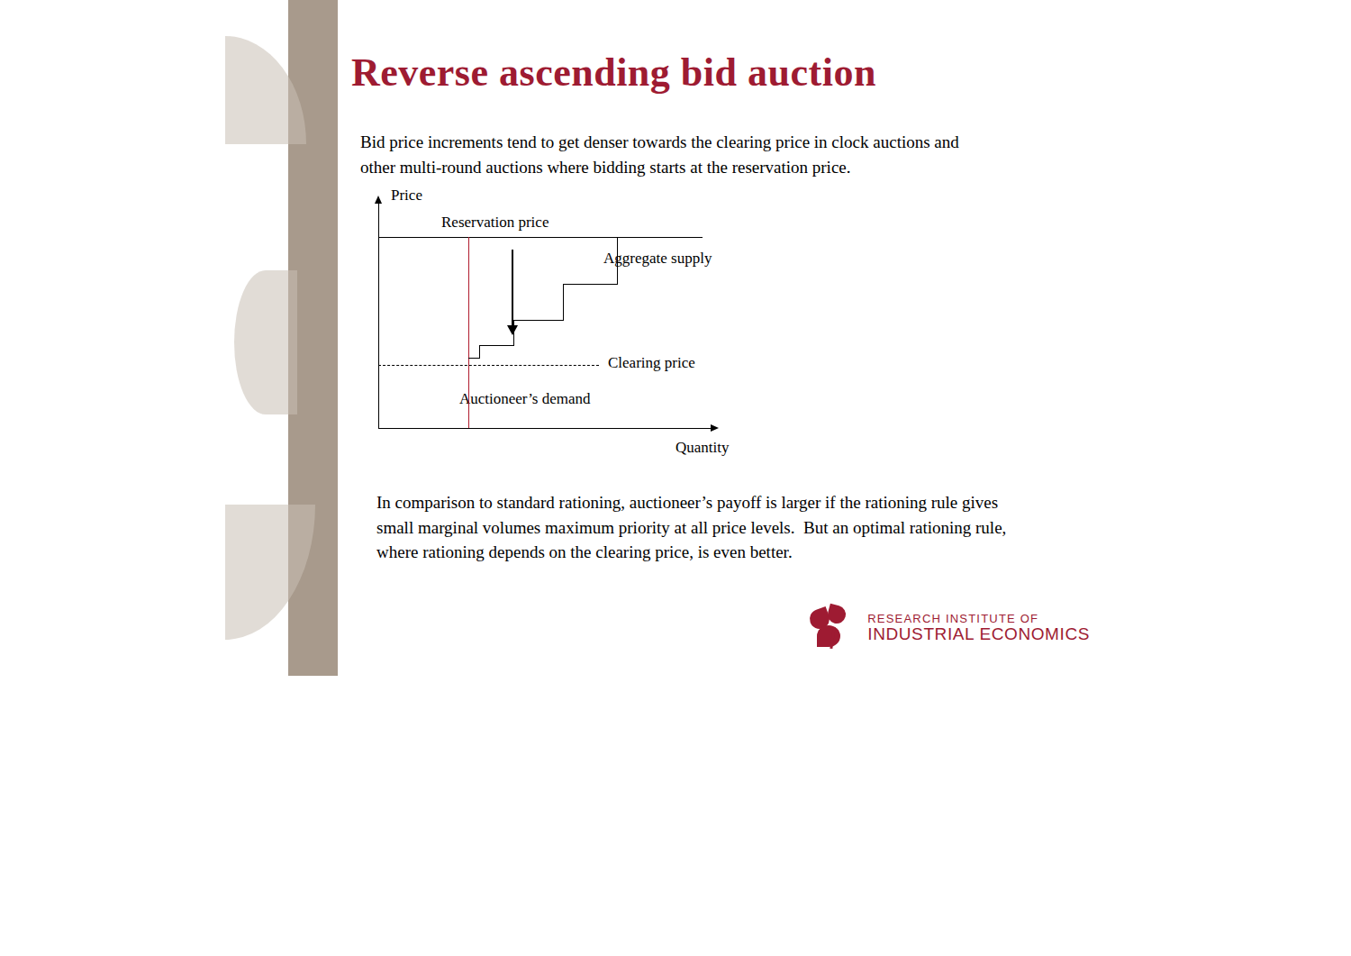Reverse ascending bid auction
Bid price increments tend to get denser towards the clearing price in clock auctions and other multi-round auctions where bidding starts at the reservation price.
Price Quantity Reservation price Aggregate supply Clearing price Auctioneer’s demand
In comparison to standard rationing, auctioneer’s payoff is larger if the rationing rule gives small marginal volumes maximum priority at all price levels. But an optimal rationing rule, where rationing depends on the clearing price, is even better.
RESEARCH INSTITUTE OF
INDUSTRIAL ECONOMICS